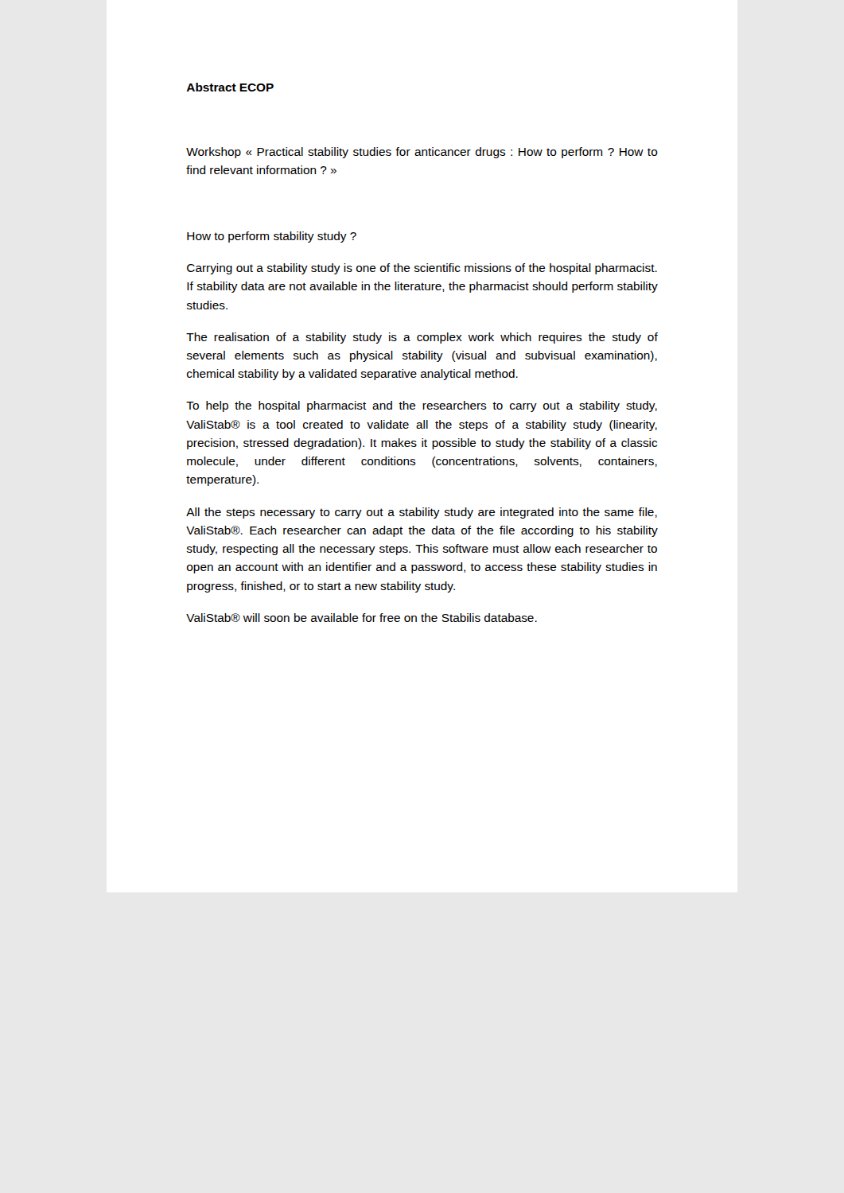Abstract ECOP
Workshop « Practical stability studies for anticancer drugs : How to perform ? How to find relevant information ? »
How to perform stability study ?
Carrying out a stability study is one of the scientific missions of the hospital pharmacist. If stability data are not available in the literature, the pharmacist should perform stability studies.
The realisation of a stability study is a complex work which requires the study of several elements such as physical stability (visual and subvisual examination), chemical stability by a validated separative analytical method.
To help the hospital pharmacist and the researchers to carry out a stability study, ValiStab® is a tool created to validate all the steps of a stability study (linearity, precision, stressed degradation). It makes it possible to study the stability of a classic molecule, under different conditions (concentrations, solvents, containers, temperature).
All the steps necessary to carry out a stability study are integrated into the same file, ValiStab®. Each researcher can adapt the data of the file according to his stability study, respecting all the necessary steps. This software must allow each researcher to open an account with an identifier and a password, to access these stability studies in progress, finished, or to start a new stability study.
ValiStab® will soon be available for free on the Stabilis database.